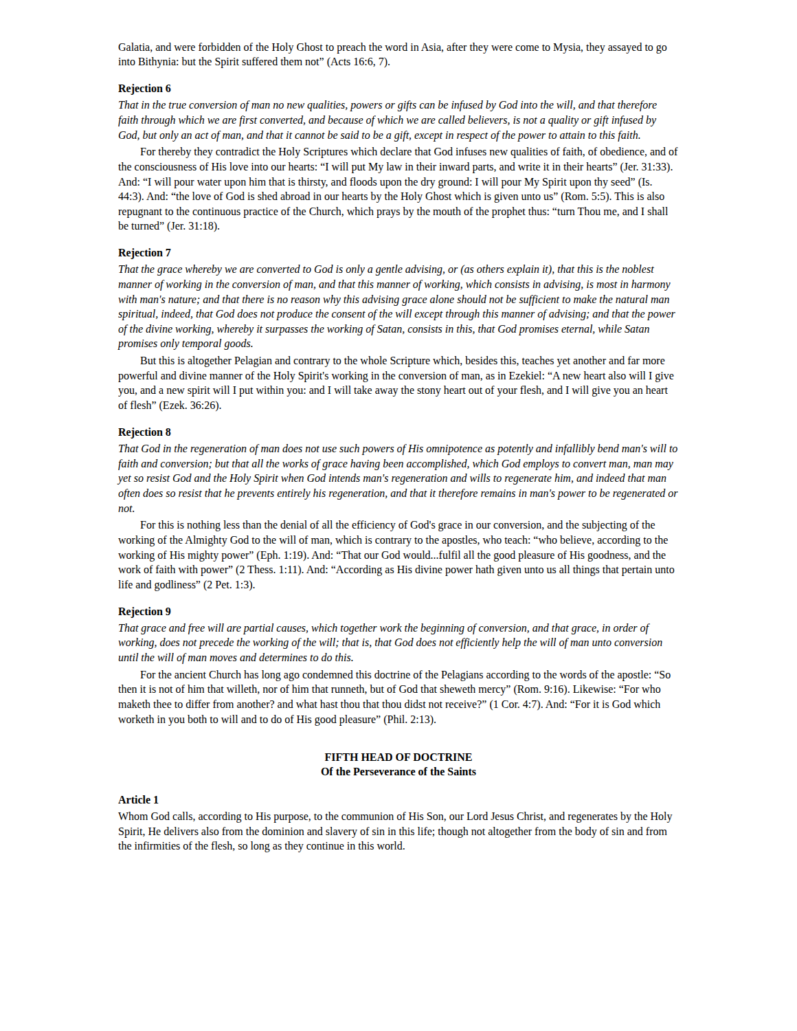Galatia, and were forbidden of the Holy Ghost to preach the word in Asia, after they were come to Mysia, they assayed to go into Bithynia: but the Spirit suffered them not” (Acts 16:6, 7).
Rejection 6
That in the true conversion of man no new qualities, powers or gifts can be infused by God into the will, and that therefore faith through which we are first converted, and because of which we are called believers, is not a quality or gift infused by God, but only an act of man, and that it cannot be said to be a gift, except in respect of the power to attain to this faith.
For thereby they contradict the Holy Scriptures which declare that God infuses new qualities of faith, of obedience, and of the consciousness of His love into our hearts: “I will put My law in their inward parts, and write it in their hearts” (Jer. 31:33). And: “I will pour water upon him that is thirsty, and floods upon the dry ground: I will pour My Spirit upon thy seed” (Is. 44:3). And: “the love of God is shed abroad in our hearts by the Holy Ghost which is given unto us” (Rom. 5:5). This is also repugnant to the continuous practice of the Church, which prays by the mouth of the prophet thus: “turn Thou me, and I shall be turned” (Jer. 31:18).
Rejection 7
That the grace whereby we are converted to God is only a gentle advising, or (as others explain it), that this is the noblest manner of working in the conversion of man, and that this manner of working, which consists in advising, is most in harmony with man's nature; and that there is no reason why this advising grace alone should not be sufficient to make the natural man spiritual, indeed, that God does not produce the consent of the will except through this manner of advising; and that the power of the divine working, whereby it surpasses the working of Satan, consists in this, that God promises eternal, while Satan promises only temporal goods.
But this is altogether Pelagian and contrary to the whole Scripture which, besides this, teaches yet another and far more powerful and divine manner of the Holy Spirit's working in the conversion of man, as in Ezekiel: “A new heart also will I give you, and a new spirit will I put within you: and I will take away the stony heart out of your flesh, and I will give you an heart of flesh” (Ezek. 36:26).
Rejection 8
That God in the regeneration of man does not use such powers of His omnipotence as potently and infallibly bend man's will to faith and conversion; but that all the works of grace having been accomplished, which God employs to convert man, man may yet so resist God and the Holy Spirit when God intends man's regeneration and wills to regenerate him, and indeed that man often does so resist that he prevents entirely his regeneration, and that it therefore remains in man's power to be regenerated or not.
For this is nothing less than the denial of all the efficiency of God's grace in our conversion, and the subjecting of the working of the Almighty God to the will of man, which is contrary to the apostles, who teach: “who believe, according to the working of His mighty power” (Eph. 1:19). And: “That our God would...fulfil all the good pleasure of His goodness, and the work of faith with power” (2 Thess. 1:11). And: “According as His divine power hath given unto us all things that pertain unto life and godliness” (2 Pet. 1:3).
Rejection 9
That grace and free will are partial causes, which together work the beginning of conversion, and that grace, in order of working, does not precede the working of the will; that is, that God does not efficiently help the will of man unto conversion until the will of man moves and determines to do this.
For the ancient Church has long ago condemned this doctrine of the Pelagians according to the words of the apostle: “So then it is not of him that willeth, nor of him that runneth, but of God that sheweth mercy” (Rom. 9:16). Likewise: “For who maketh thee to differ from another? and what hast thou that thou didst not receive?” (1 Cor. 4:7). And: “For it is God which worketh in you both to will and to do of His good pleasure” (Phil. 2:13).
FIFTH HEAD OF DOCTRINEOf the Perseverance of the Saints
Article 1
Whom God calls, according to His purpose, to the communion of His Son, our Lord Jesus Christ, and regenerates by the Holy Spirit, He delivers also from the dominion and slavery of sin in this life; though not altogether from the body of sin and from the infirmities of the flesh, so long as they continue in this world.